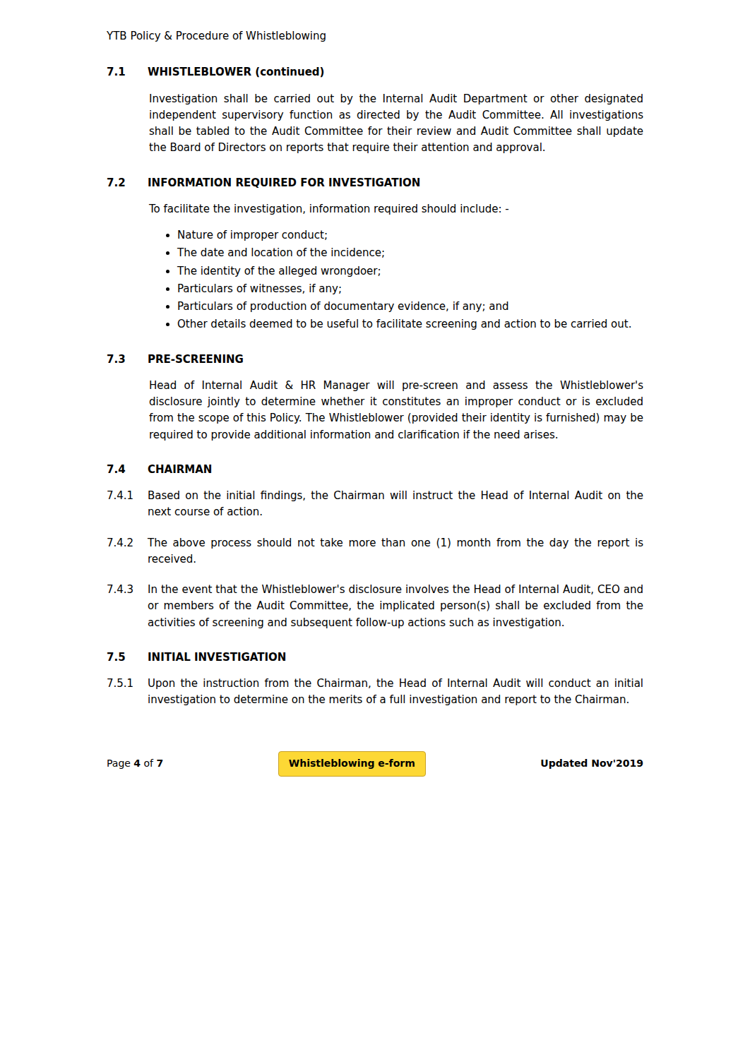YTB Policy & Procedure of Whistleblowing
7.1
WHISTLEBLOWER (continued)
Investigation shall be carried out by the Internal Audit Department or other designated independent supervisory function as directed by the Audit Committee. All investigations shall be tabled to the Audit Committee for their review and Audit Committee shall update the Board of Directors on reports that require their attention and approval.
7.2
INFORMATION REQUIRED FOR INVESTIGATION
To facilitate the investigation, information required should include: -
Nature of improper conduct;
The date and location of the incidence;
The identity of the alleged wrongdoer;
Particulars of witnesses, if any;
Particulars of production of documentary evidence, if any; and
Other details deemed to be useful to facilitate screening and action to be carried out.
7.3
PRE-SCREENING
Head of Internal Audit & HR Manager will pre-screen and assess the Whistleblower's disclosure jointly to determine whether it constitutes an improper conduct or is excluded from the scope of this Policy. The Whistleblower (provided their identity is furnished) may be required to provide additional information and clarification if the need arises.
7.4
CHAIRMAN
7.4.1
Based on the initial findings, the Chairman will instruct the Head of Internal Audit on the next course of action.
7.4.2
The above process should not take more than one (1) month from the day the report is received.
7.4.3
In the event that the Whistleblower's disclosure involves the Head of Internal Audit, CEO and or members of the Audit Committee, the implicated person(s) shall be excluded from the activities of screening and subsequent follow-up actions such as investigation.
7.5
INITIAL INVESTIGATION
7.5.1
Upon the instruction from the Chairman, the Head of Internal Audit will conduct an initial investigation to determine on the merits of a full investigation and report to the Chairman.
Page 4 of 7
Whistleblowing e-form
Updated Nov'2019